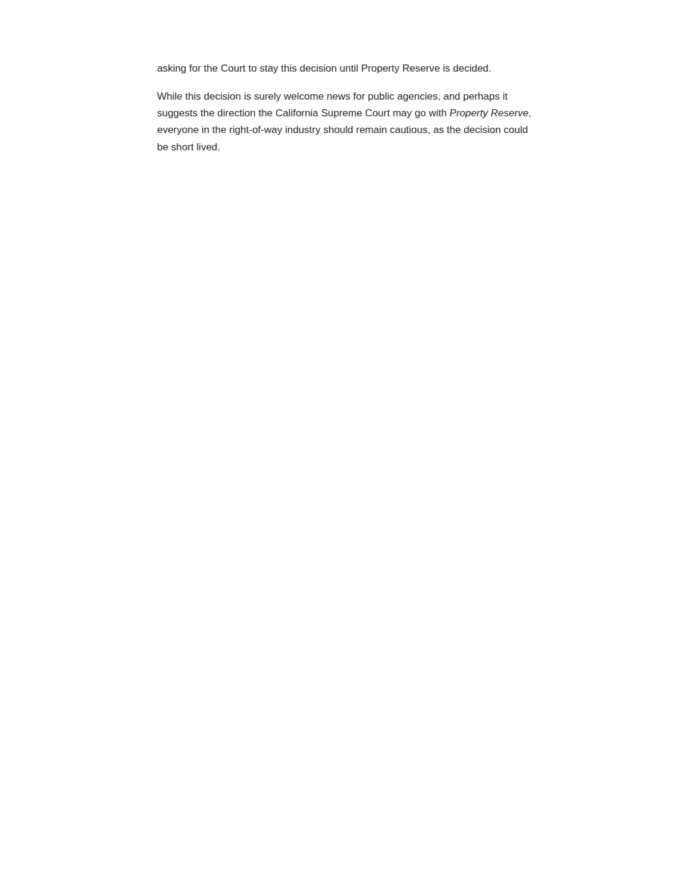asking for the Court to stay this decision until Property Reserve is decided.
While this decision is surely welcome news for public agencies, and perhaps it suggests the direction the California Supreme Court may go with Property Reserve, everyone in the right-of-way industry should remain cautious, as the decision could be short lived.